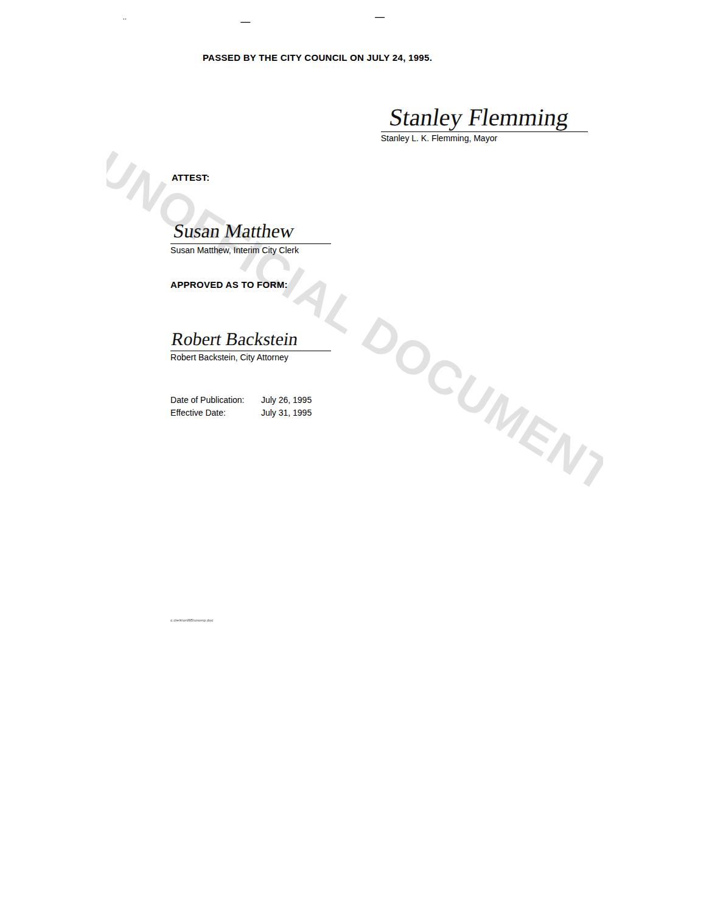UNOFFICIAL DOCUMENT
.. — —
PASSED BY THE CITY COUNCIL ON JULY 24, 1995.
Stanley Flemming
Stanley L. K. Flemming, Mayor
ATTEST:
Susan Matthew
Susan Matthew, Interim City Clerk
APPROVED AS TO FORM:
Robert Backstein
Robert Backstein, City Attorney
Date of Publication: July 26, 1995 Effective Date: July 31, 1995
c.clerk\ord95\unomp.doc